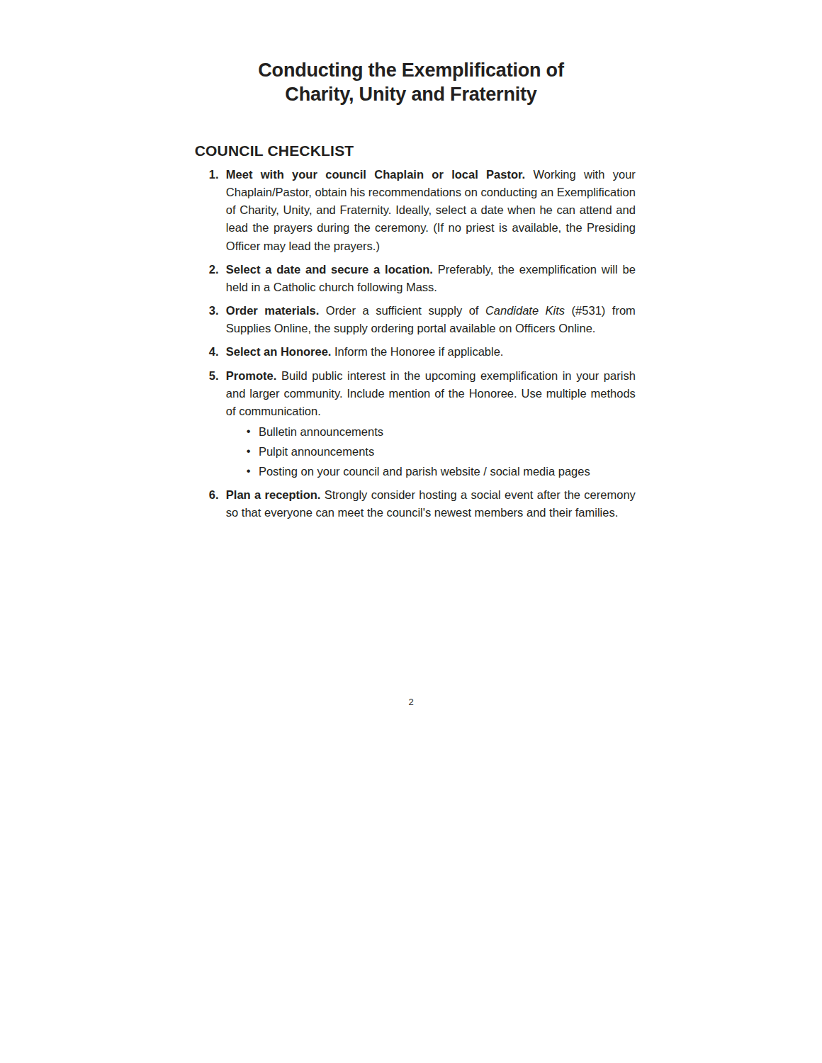Conducting the Exemplification of
Charity, Unity and Fraternity
COUNCIL CHECKLIST
Meet with your council Chaplain or local Pastor. Working with your Chaplain/Pastor, obtain his recommendations on conducting an Exemplification of Charity, Unity, and Fraternity. Ideally, select a date when he can attend and lead the prayers during the ceremony. (If no priest is available, the Presiding Officer may lead the prayers.)
Select a date and secure a location. Preferably, the exemplification will be held in a Catholic church following Mass.
Order materials. Order a sufficient supply of Candidate Kits (#531) from Supplies Online, the supply ordering portal available on Officers Online.
Select an Honoree. Inform the Honoree if applicable.
Promote. Build public interest in the upcoming exemplification in your parish and larger community. Include mention of the Honoree. Use multiple methods of communication.
Bulletin announcements
Pulpit announcements
Posting on your council and parish website / social media pages
Plan a reception. Strongly consider hosting a social event after the ceremony so that everyone can meet the council's newest members and their families.
2